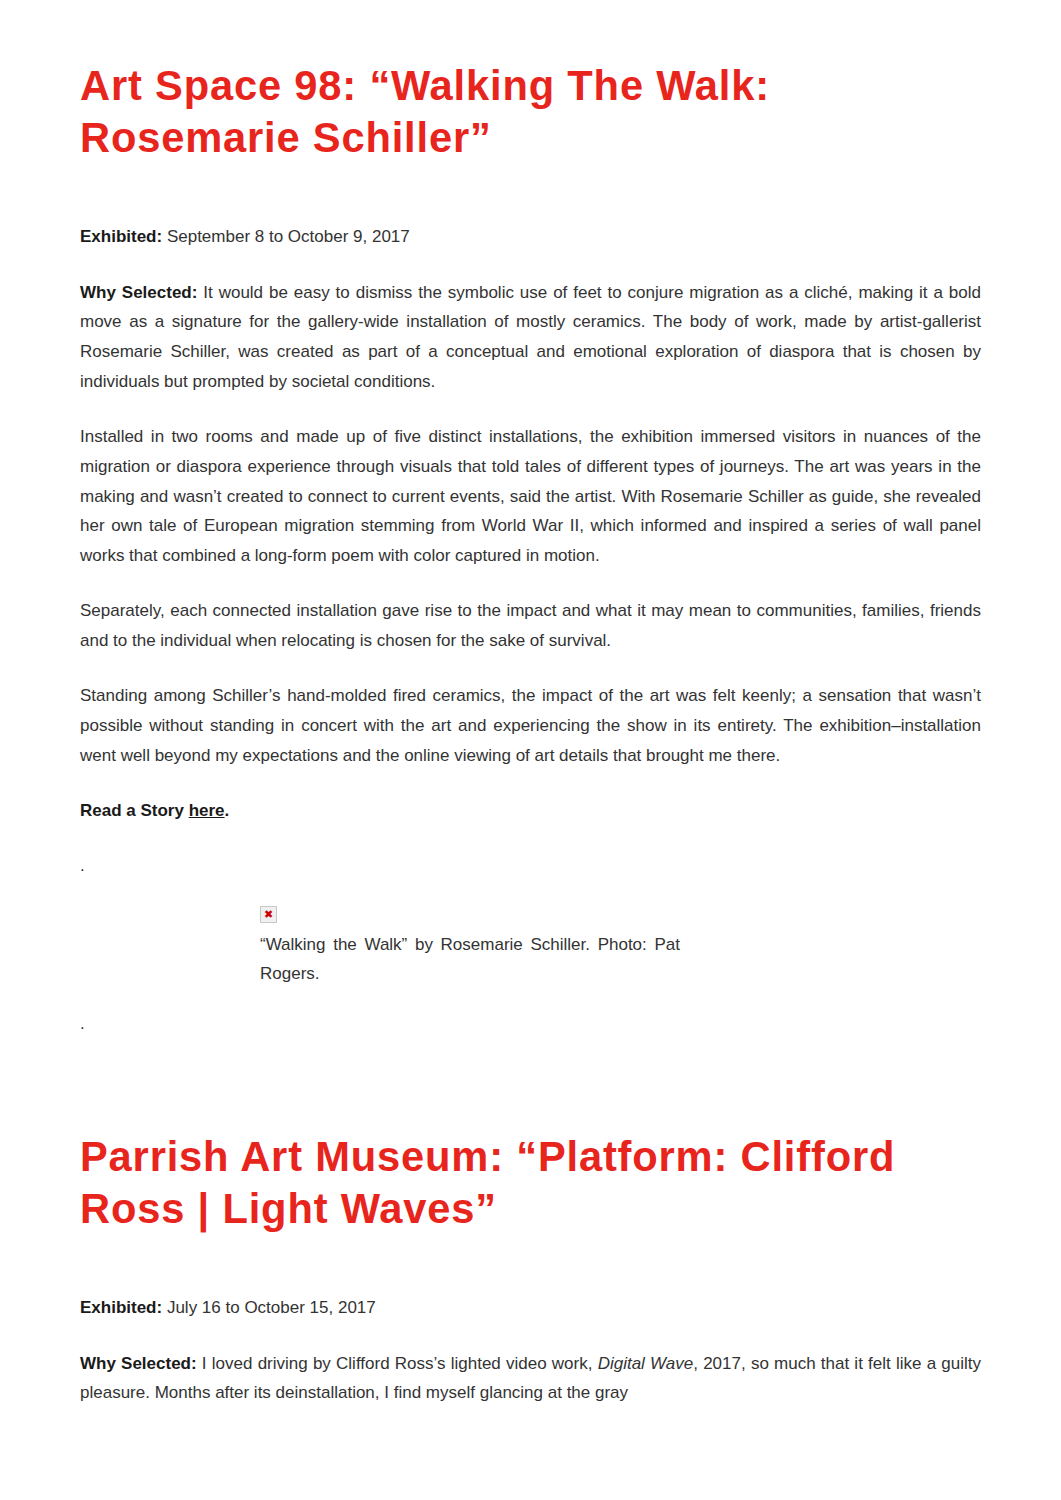Art Space 98: “Walking The Walk: Rosemarie Schiller”
Exhibited: September 8 to October 9, 2017
Why Selected: It would be easy to dismiss the symbolic use of feet to conjure migration as a cliché, making it a bold move as a signature for the gallery-wide installation of mostly ceramics. The body of work, made by artist-gallerist Rosemarie Schiller, was created as part of a conceptual and emotional exploration of diaspora that is chosen by individuals but prompted by societal conditions.
Installed in two rooms and made up of five distinct installations, the exhibition immersed visitors in nuances of the migration or diaspora experience through visuals that told tales of different types of journeys. The art was years in the making and wasn’t created to connect to current events, said the artist. With Rosemarie Schiller as guide, she revealed her own tale of European migration stemming from World War II, which informed and inspired a series of wall panel works that combined a long-form poem with color captured in motion.
Separately, each connected installation gave rise to the impact and what it may mean to communities, families, friends and to the individual when relocating is chosen for the sake of survival.
Standing among Schiller’s hand-molded fired ceramics, the impact of the art was felt keenly; a sensation that wasn’t possible without standing in concert with the art and experiencing the show in its entirety. The exhibition–installation went well beyond my expectations and the online viewing of art details that brought me there.
Read a Story here.
.
✖
“Walking the Walk” by Rosemarie Schiller. Photo: Pat Rogers.
.
Parrish Art Museum: “Platform: Clifford Ross | Light Waves”
Exhibited: July 16 to October 15, 2017
Why Selected: I loved driving by Clifford Ross’s lighted video work, Digital Wave, 2017, so much that it felt like a guilty pleasure. Months after its deinstallation, I find myself glancing at the gray